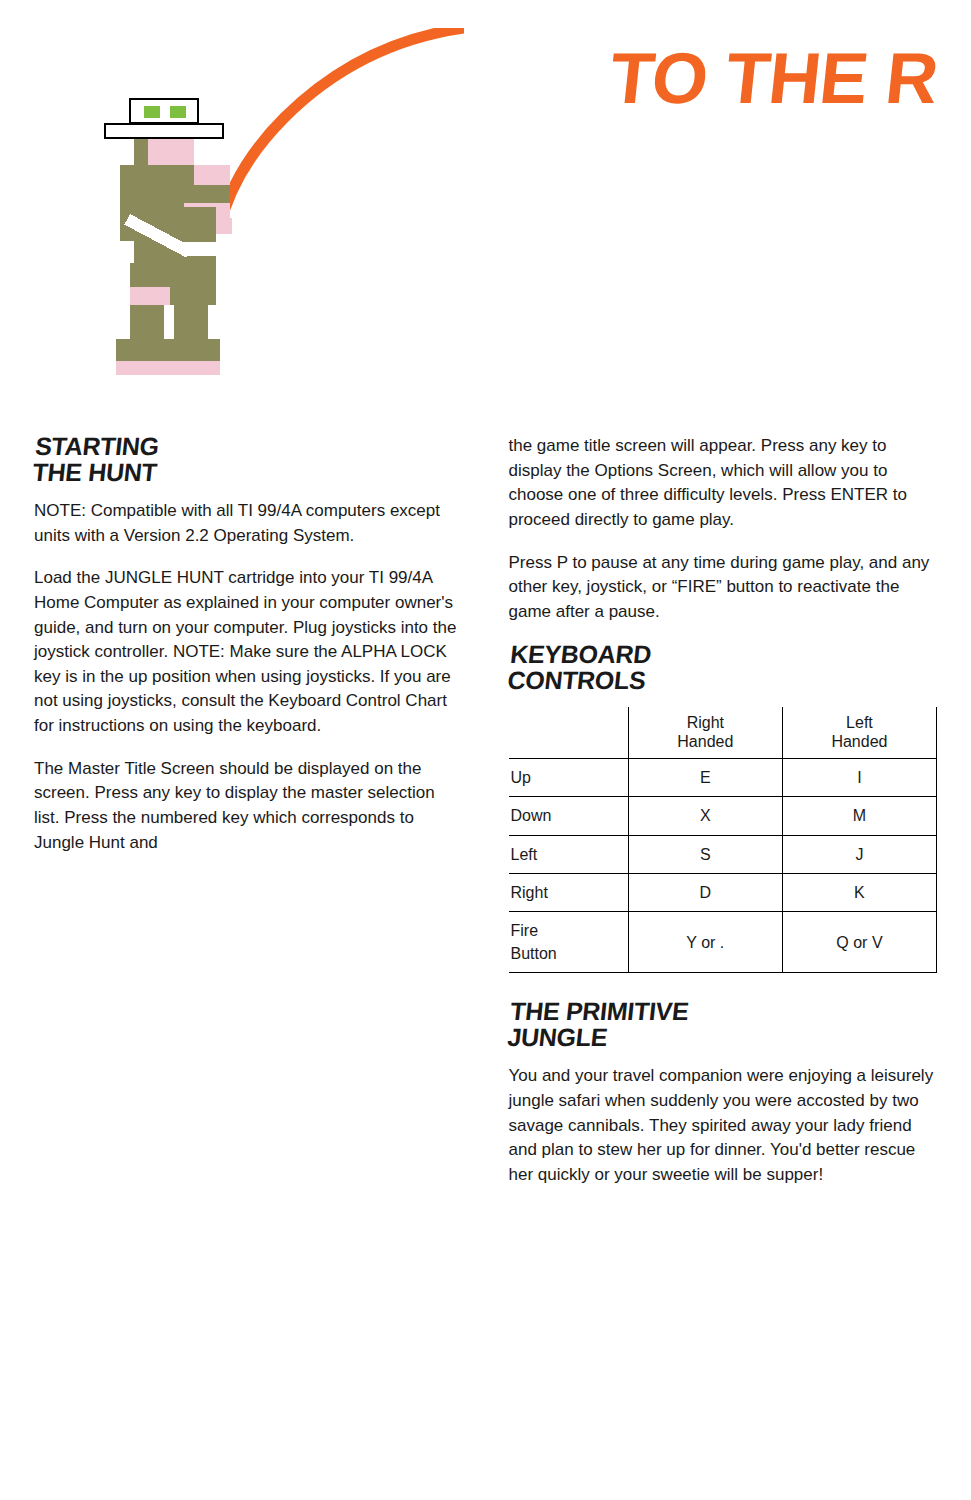TO THE R
Starting
the Hunt
NOTE: Compatible with all TI 99/4A computers except units with a Version 2.2 Operating System.
Load the JUNGLE HUNT cartridge into your TI 99/4A Home Computer as explained in your computer owner's guide, and turn on your computer. Plug joysticks into the joystick controller. NOTE: Make sure the ALPHA LOCK key is in the up position when using joysticks. If you are not using joysticks, consult the Keyboard Control Chart for instructions on using the keyboard.
The Master Title Screen should be displayed on the screen. Press any key to display the master selection list. Press the numbered key which corresponds to Jungle Hunt and
the game title screen will appear. Press any key to display the Options Screen, which will allow you to choose one of three difficulty levels. Press ENTER to proceed directly to game play.
Press P to pause at any time during game play, and any other key, joystick, or “FIRE” button to reactivate the game after a pause.
Keyboard
Controls
| | Right Handed | Left Handed |
| --- | --- | --- |
| Up | E | I |
| Down | X | M |
| Left | S | J |
| Right | D | K |
| Fire Button | Y or . | Q or V |
The Primitive
Jungle
You and your travel companion were enjoying a leisurely jungle safari when suddenly you were accosted by two savage cannibals. They spirited away your lady friend and plan to stew her up for dinner. You'd better rescue her quickly or your sweetie will be supper!